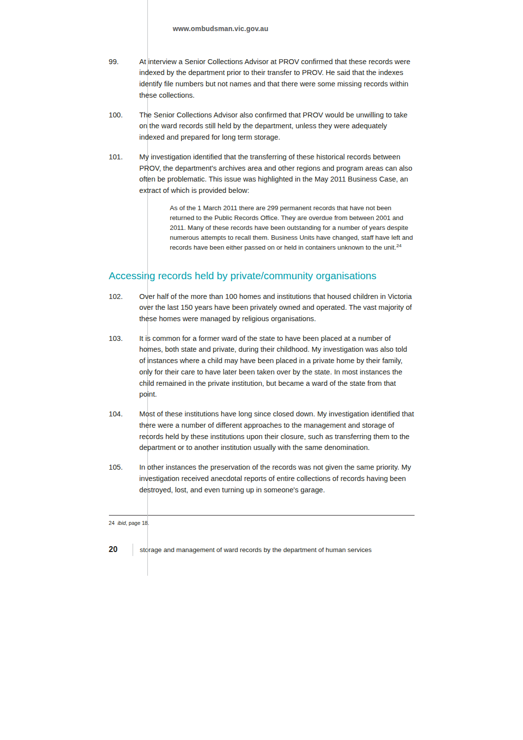www.ombudsman.vic.gov.au
99. At interview a Senior Collections Advisor at PROV confirmed that these records were indexed by the department prior to their transfer to PROV. He said that the indexes identify file numbers but not names and that there were some missing records within these collections.
100. The Senior Collections Advisor also confirmed that PROV would be unwilling to take on the ward records still held by the department, unless they were adequately indexed and prepared for long term storage.
101. My investigation identified that the transferring of these historical records between PROV, the department's archives area and other regions and program areas can also often be problematic. This issue was highlighted in the May 2011 Business Case, an extract of which is provided below:
As of the 1 March 2011 there are 299 permanent records that have not been returned to the Public Records Office. They are overdue from between 2001 and 2011. Many of these records have been outstanding for a number of years despite numerous attempts to recall them. Business Units have changed, staff have left and records have been either passed on or held in containers unknown to the unit.24
Accessing records held by private/community organisations
102. Over half of the more than 100 homes and institutions that housed children in Victoria over the last 150 years have been privately owned and operated. The vast majority of these homes were managed by religious organisations.
103. It is common for a former ward of the state to have been placed at a number of homes, both state and private, during their childhood. My investigation was also told of instances where a child may have been placed in a private home by their family, only for their care to have later been taken over by the state. In most instances the child remained in the private institution, but became a ward of the state from that point.
104. Most of these institutions have long since closed down. My investigation identified that there were a number of different approaches to the management and storage of records held by these institutions upon their closure, such as transferring them to the department or to another institution usually with the same denomination.
105. In other instances the preservation of the records was not given the same priority. My investigation received anecdotal reports of entire collections of records having been destroyed, lost, and even turning up in someone's garage.
24 ibid, page 18.
20 storage and management of ward records by the department of human services